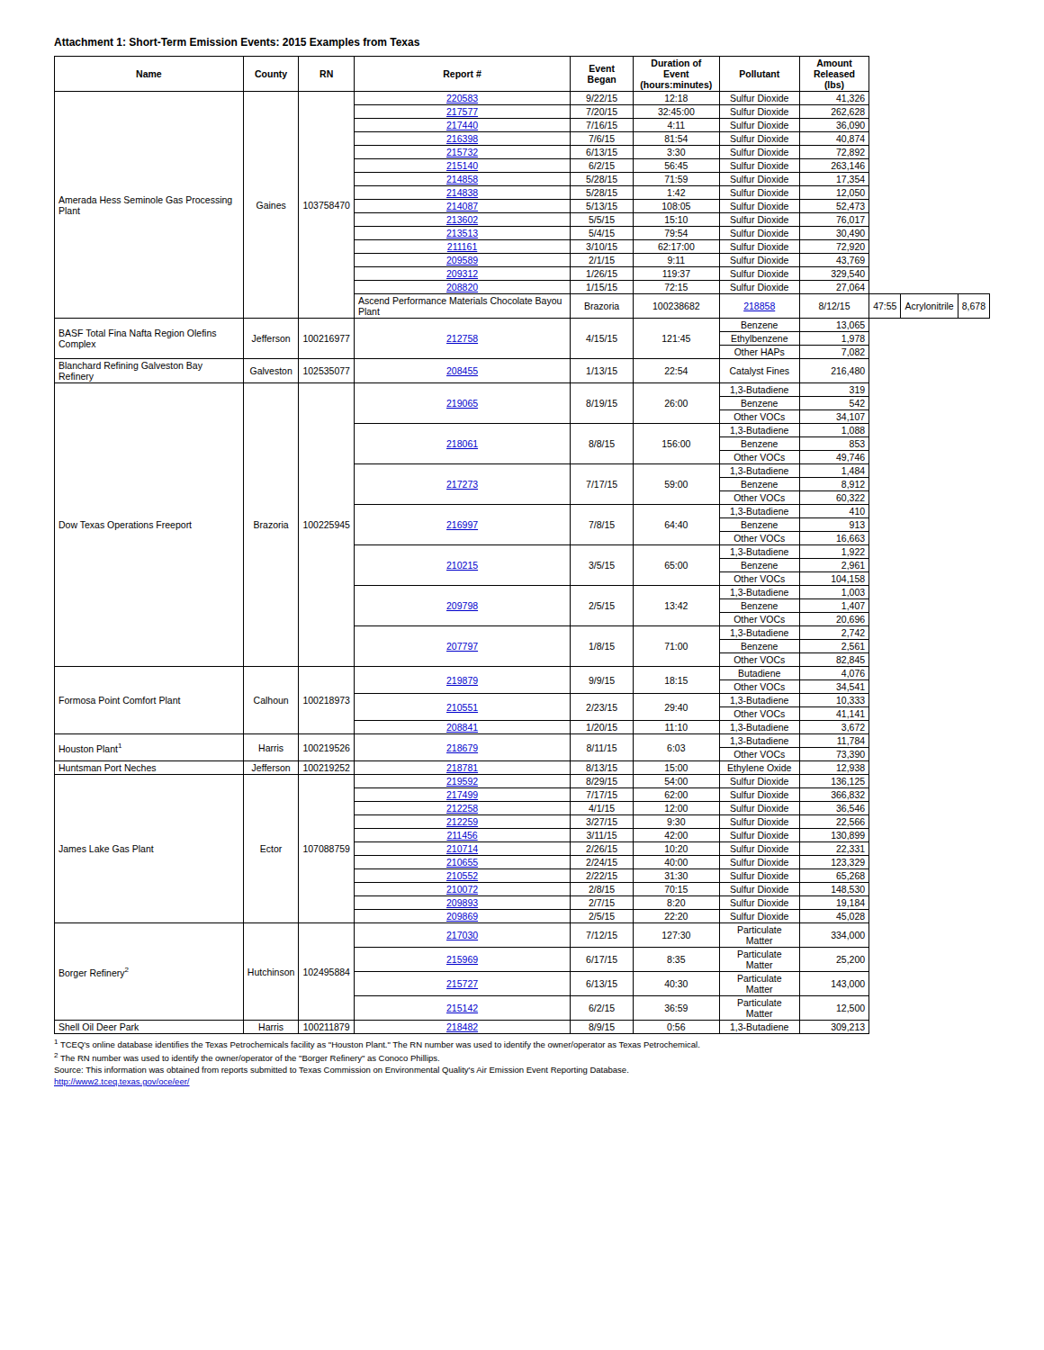Attachment 1: Short-Term Emission Events: 2015 Examples from Texas
| Name | County | RN | Report # | Event Began | Duration of Event (hours:minutes) | Pollutant | Amount Released (lbs) |
| --- | --- | --- | --- | --- | --- | --- | --- |
| Amerada Hess Seminole Gas Processing Plant | Gaines | 103758470 | 220583 | 9/22/15 | 12:18 | Sulfur Dioxide | 41,326 |
| 217577 | 7/20/15 | 32:45:00 | Sulfur Dioxide | 262,628 |
| 217440 | 7/16/15 | 4:11 | Sulfur Dioxide | 36,090 |
| 216398 | 7/6/15 | 81:54 | Sulfur Dioxide | 40,874 |
| 215732 | 6/13/15 | 3:30 | Sulfur Dioxide | 72,892 |
| 215140 | 6/2/15 | 56:45 | Sulfur Dioxide | 263,146 |
| 214858 | 5/28/15 | 71:59 | Sulfur Dioxide | 17,354 |
| 214838 | 5/28/15 | 1:42 | Sulfur Dioxide | 12,050 |
| 214087 | 5/13/15 | 108:05 | Sulfur Dioxide | 52,473 |
| 213602 | 5/5/15 | 15:10 | Sulfur Dioxide | 76,017 |
| 213513 | 5/4/15 | 79:54 | Sulfur Dioxide | 30,490 |
| 211161 | 3/10/15 | 62:17:00 | Sulfur Dioxide | 72,920 |
| 209589 | 2/1/15 | 9:11 | Sulfur Dioxide | 43,769 |
| 209312 | 1/26/15 | 119:37 | Sulfur Dioxide | 329,540 |
| 208820 | 1/15/15 | 72:15 | Sulfur Dioxide | 27,064 |
| Ascend Performance Materials Chocolate Bayou Plant | Brazoria | 100238682 | 218858 | 8/12/15 | 47:55 | Acrylonitrile | 8,678 |
| BASF Total Fina Nafta Region Olefins Complex | Jefferson | 100216977 | 212758 | 4/15/15 | 121:45 | Benzene | 13,065 |
| Ethylbenzene | 1,978 |
| Other HAPs | 7,082 |
| Blanchard Refining Galveston Bay Refinery | Galveston | 102535077 | 208455 | 1/13/15 | 22:54 | Catalyst Fines | 216,480 |
| Dow Texas Operations Freeport | Brazoria | 100225945 | 219065 | 8/19/15 | 26:00 | 1,3-Butadiene | 319 |
| Benzene | 542 |
| Other VOCs | 34,107 |
| 218061 | 8/8/15 | 156:00 | 1,3-Butadiene | 1,088 |
| Benzene | 853 |
| Other VOCs | 49,746 |
| 217273 | 7/17/15 | 59:00 | 1,3-Butadiene | 1,484 |
| Benzene | 8,912 |
| Other VOCs | 60,322 |
| 216997 | 7/8/15 | 64:40 | 1,3-Butadiene | 410 |
| Benzene | 913 |
| Other VOCs | 16,663 |
| 210215 | 3/5/15 | 65:00 | 1,3-Butadiene | 1,922 |
| Benzene | 2,961 |
| Other VOCs | 104,158 |
| 209798 | 2/5/15 | 13:42 | 1,3-Butadiene | 1,003 |
| Benzene | 1,407 |
| Other VOCs | 20,696 |
| 207797 | 1/8/15 | 71:00 | 1,3-Butadiene | 2,742 |
| Benzene | 2,561 |
| Other VOCs | 82,845 |
| Formosa Point Comfort Plant | Calhoun | 100218973 | 219879 | 9/9/15 | 18:15 | Butadiene | 4,076 |
| Other VOCs | 34,541 |
| 210551 | 2/23/15 | 29:40 | 1,3-Butadiene | 10,333 |
| Other VOCs | 41,141 |
| 208841 | 1/20/15 | 11:10 | 1,3-Butadiene | 3,672 |
| Houston Plant 1 | Harris | 100219526 | 218679 | 8/11/15 | 6:03 | 1,3-Butadiene | 11,784 |
| Other VOCs | 73,390 |
| Huntsman Port Neches | Jefferson | 100219252 | 218781 | 8/13/15 | 15:00 | Ethylene Oxide | 12,938 |
| James Lake Gas Plant | Ector | 107088759 | 219592 | 8/29/15 | 54:00 | Sulfur Dioxide | 136,125 |
| 217499 | 7/17/15 | 62:00 | Sulfur Dioxide | 366,832 |
| 212258 | 4/1/15 | 12:00 | Sulfur Dioxide | 36,546 |
| 212259 | 3/27/15 | 9:30 | Sulfur Dioxide | 22,566 |
| 211456 | 3/11/15 | 42:00 | Sulfur Dioxide | 130,899 |
| 210714 | 2/26/15 | 10:20 | Sulfur Dioxide | 22,331 |
| 210655 | 2/24/15 | 40:00 | Sulfur Dioxide | 123,329 |
| 210552 | 2/22/15 | 31:30 | Sulfur Dioxide | 65,268 |
| 210072 | 2/8/15 | 70:15 | Sulfur Dioxide | 148,530 |
| 209893 | 2/7/15 | 8:20 | Sulfur Dioxide | 19,184 |
| 209869 | 2/5/15 | 22:20 | Sulfur Dioxide | 45,028 |
| Borger Refinery 2 | Hutchinson | 102495884 | 217030 | 7/12/15 | 127:30 | Particulate Matter | 334,000 |
| 215969 | 6/17/15 | 8:35 | Particulate Matter | 25,200 |
| 215727 | 6/13/15 | 40:30 | Particulate Matter | 143,000 |
| 215142 | 6/2/15 | 36:59 | Particulate Matter | 12,500 |
| Shell Oil Deer Park | Harris | 100211879 | 218482 | 8/9/15 | 0:56 | 1,3-Butadiene | 309,213 |
1 TCEQ's online database identifies the Texas Petrochemicals facility as "Houston Plant." The RN number was used to identify the owner/operator as Texas Petrochemical.
2 The RN number was used to identify the owner/operator of the "Borger Refinery" as Conoco Phillips.
Source: This information was obtained from reports submitted to Texas Commission on Environmental Quality's Air Emission Event Reporting Database.
http://www2.tceq.texas.gov/oce/eer/